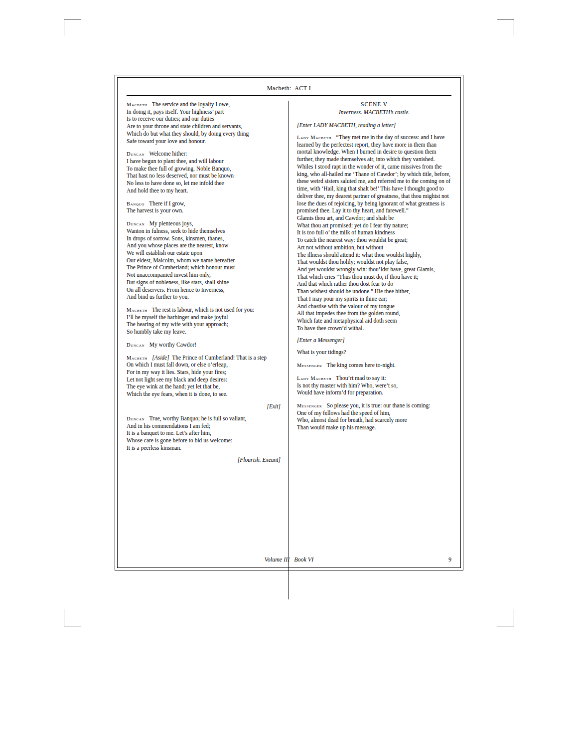Macbeth: ACT I
Macbeth The service and the loyalty I owe,
In doing it, pays itself. Your highness’ part
Is to receive our duties; and our duties
Are to your throne and state children and servants,
Which do but what they should, by doing every thing
Safe toward your love and honour.
Duncan Welcome hither:
I have begun to plant thee, and will labour
To make thee full of growing. Noble Banquo,
That hast no less deserved, nor must be known
No less to have done so, let me infold thee
And hold thee to my heart.
Banquo There if I grow,
The harvest is your own.
Duncan My plenteous joys,
Wanton in fulness, seek to hide themselves
In drops of sorrow. Sons, kinsmen, thanes,
And you whose places are the nearest, know
We will establish our estate upon
Our eldest, Malcolm, whom we name hereafter
The Prince of Cumberland; which honour must
Not unaccompanied invest him only,
But signs of nobleness, like stars, shall shine
On all deservers. From hence to Inverness,
And bind us further to you.
Macbeth The rest is labour, which is not used for you:
I’ll be myself the harbinger and make joyful
The hearing of my wife with your approach;
So humbly take my leave.
Duncan My worthy Cawdor!
Macbeth [Aside] The Prince of Cumberland! That is a step
On which I must fall down, or else o’erleap,
For in my way it lies. Stars, hide your fires;
Let not light see my black and deep desires:
The eye wink at the hand; yet let that be,
Which the eye fears, when it is done, to see.
[Exit]
Duncan True, worthy Banquo; he is full so valiant,
And in his commendations I am fed;
It is a banquet to me. Let’s after him,
Whose care is gone before to bid us welcome:
It is a peerless kinsman.
[Flourish. Exeunt]
SCENE V
Inverness. MACBETH’s castle.
[Enter LADY MACBETH, reading a letter]
Lady Macbeth “They met me in the day of success: and I have learned by the perfectest report, they have more in them than mortal knowledge. When I burned in desire to question them further, they made themselves air, into which they vanished. Whiles I stood rapt in the wonder of it, came missives from the king, who all-hailed me ‘Thane of Cawdor’; by which title, before, these weird sisters saluted me, and referred me to the coming on of time, with ‘Hail, king that shalt be!’ This have I thought good to deliver thee, my dearest partner of greatness, that thou mightst not lose the dues of rejoicing, by being ignorant of what greatness is promised thee. Lay it to thy heart, and farewell.”
Glamis thou art, and Cawdor; and shalt be
What thou art promised: yet do I fear thy nature;
It is too full o’ the milk of human kindness
To catch the nearest way: thou wouldst be great;
Art not without ambition, but without
The illness should attend it: what thou wouldst highly,
That wouldst thou holily; wouldst not play false,
And yet wouldst wrongly win: thou’ldst have, great Glamis,
That which cries “Thus thou must do, if thou have it;
And that which rather thou dost fear to do
Than wishest should be undone.” Hie thee hither,
That I may pour my spirits in thine ear;
And chastise with the valour of my tongue
All that impedes thee from the golden round,
Which fate and metaphysical aid doth seem
To have thee crown’d withal.
[Enter a Messenger]
What is your tidings?
Messenger The king comes here to-night.
Lady Macbeth Thou’rt mad to say it:
Is not thy master with him? Who, were’t so,
Would have inform’d for preparation.
Messenger So please you, it is true: our thane is coming:
One of my fellows had the speed of him,
Who, almost dead for breath, had scarcely more
Than would make up his message.
Volume III Book VI
9